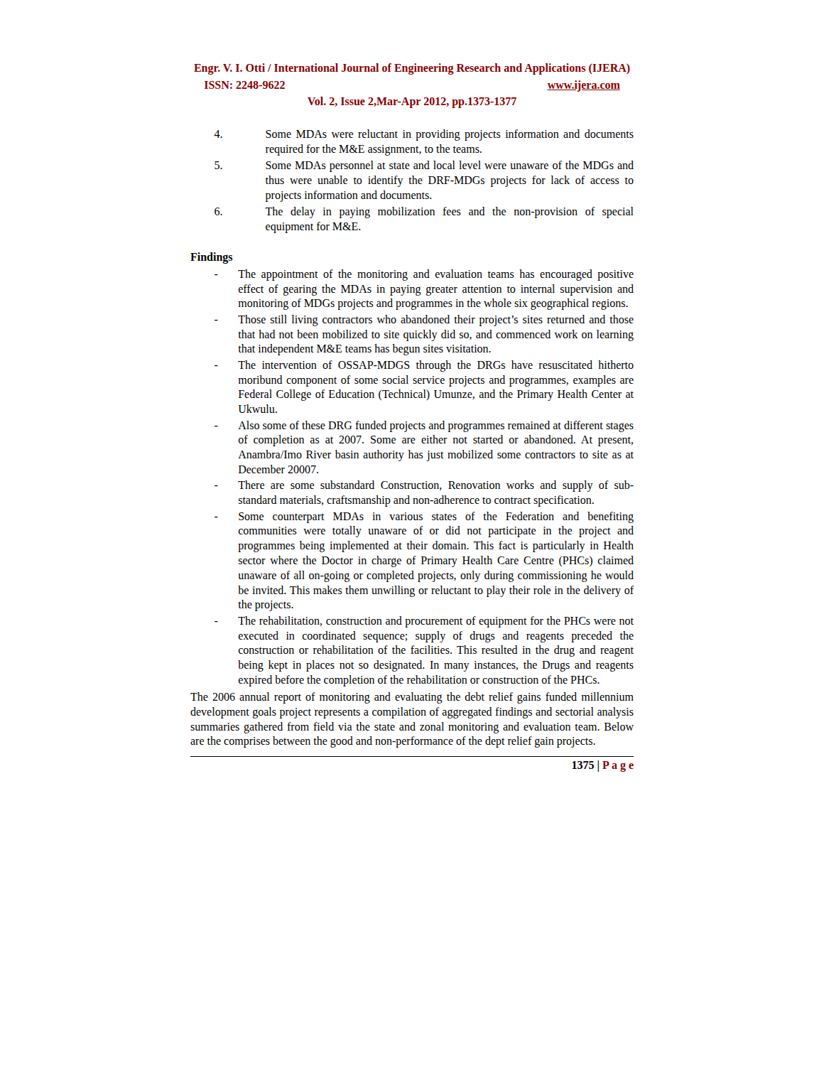Engr. V. I. Otti / International Journal of Engineering Research and Applications (IJERA)
ISSN: 2248-9622 www.ijera.com
Vol. 2, Issue 2,Mar-Apr 2012, pp.1373-1377
4. Some MDAs were reluctant in providing projects information and documents required for the M&E assignment, to the teams.
5. Some MDAs personnel at state and local level were unaware of the MDGs and thus were unable to identify the DRF-MDGs projects for lack of access to projects information and documents.
6. The delay in paying mobilization fees and the non-provision of special equipment for M&E.
Findings
-The appointment of the monitoring and evaluation teams has encouraged positive effect of gearing the MDAs in paying greater attention to internal supervision and monitoring of MDGs projects and programmes in the whole six geographical regions.
-Those still living contractors who abandoned their project’s sites returned and those that had not been mobilized to site quickly did so, and commenced work on learning that independent M&E teams has begun sites visitation.
-The intervention of OSSAP-MDGS through the DRGs have resuscitated hitherto moribund component of some social service projects and programmes, examples are Federal College of Education (Technical) Umunze, and the Primary Health Center at Ukwulu.
-Also some of these DRG funded projects and programmes remained at different stages of completion as at 2007. Some are either not started or abandoned. At present, Anambra/Imo River basin authority has just mobilized some contractors to site as at December 20007.
-There are some substandard Construction, Renovation works and supply of sub-standard materials, craftsmanship and non-adherence to contract specification.
-Some counterpart MDAs in various states of the Federation and benefiting communities were totally unaware of or did not participate in the project and programmes being implemented at their domain. This fact is particularly in Health sector where the Doctor in charge of Primary Health Care Centre (PHCs) claimed unaware of all on-going or completed projects, only during commissioning he would be invited. This makes them unwilling or reluctant to play their role in the delivery of the projects.
-The rehabilitation, construction and procurement of equipment for the PHCs were not executed in coordinated sequence; supply of drugs and reagents preceded the construction or rehabilitation of the facilities. This resulted in the drug and reagent being kept in places not so designated. In many instances, the Drugs and reagents expired before the completion of the rehabilitation or construction of the PHCs.
The 2006 annual report of monitoring and evaluating the debt relief gains funded millennium development goals project represents a compilation of aggregated findings and sectorial analysis summaries gathered from field via the state and zonal monitoring and evaluation team. Below are the comprises between the good and non-performance of the dept relief gain projects.
1375 | P a g e